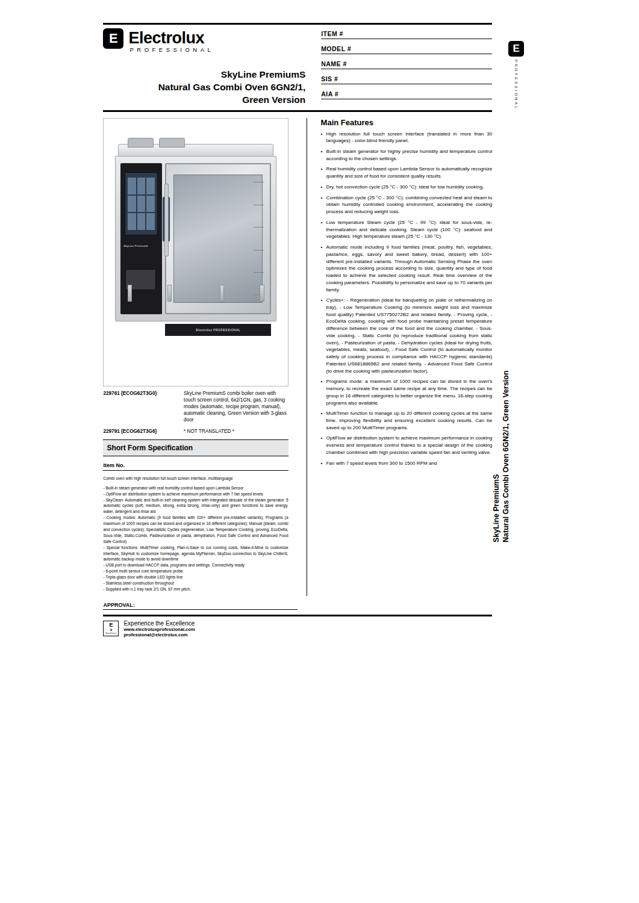E
Electrolux
PROFESSIONAL
SkyLine PremiumS
Natural Gas Combi Oven 6GN2/1,
Green Version
ITEM #
MODEL #
NAME #
SIS #
AIA #
SkyLine PremiumS
Electrolux PROFESSIONAL
229761 (ECOG62T3G0)
SkyLine PremiumS combi boiler oven with touch screen control, 6x2/1GN, gas, 3 cooking modes (automatic, recipe program, manual), automatic cleaning, Green Version with 3-glass door
229791 (ECOG62T3G6)
* NOT TRANSLATED *
Short Form Specification
Item No.
Combi oven with high resolution full touch screen interface, multilanguage
- Built-in steam generator with real humidity control based upon Lambda Sensor
- OptiFlow air distribution system to achieve maximum performance with 7 fan speed levels
- SkyClean: Automatic and built-in self cleaning system with integrated descale of the steam generator. 5 automatic cycles (soft, medium, strong, extra strong, rinse-only) and green functions to save energy, water, detergent and rinse aid
- Cooking modes: Automatic (9 food families with 100+ different pre-installed variants); Programs (a maximum of 1000 recipes can be stored and organized in 16 different categories); Manual (steam, combi and convection cycles); Specialistic Cycles (regeneration, Low Temperature Cooking, proving, EcoDelta, Sous-Vide, Static-Combi, Pasteurization of pasta, dehydration, Food Safe Control and Advanced Food Safe Control)
- Special functions: MultiTimer cooking, Plan-n-Save to cut running costs, Make-it-Mine to customize interface, SkyHub to customize homepage, agenda MyPlanner, SkyDuo connection to SkyLine ChillerS, automatic backup mode to avoid downtime
- USB port to download HACCP data, programs and settings. Connectivity ready
- 6-point multi sensor core temperature probe
- Triple-glass door with double LED lights line
- Stainless steel construction throughout
- Supplied with n.1 tray rack 2/1 GN, 67 mm pitch.
Main Features
High resolution full touch screen interface (translated in more than 30 languages) - color-blind friendly panel.
Built-in steam generator for highly precise humidity and temperature control according to the chosen settings.
Real humidity control based upon Lambda Sensor to automatically recognize quantity and size of food for consistent quality results.
Dry, hot convection cycle (25 °C - 300 °C): ideal for low humidity cooking.
Combination cycle (25 °C - 300 °C): combining convected heat and steam to obtain humidity controlled cooking environment, accelerating the cooking process and reducing weight loss.
Low temperature Steam cycle (25 °C - 99 °C): ideal for sous-vide, re-thermalization and delicate cooking. Steam cycle (100 °C): seafood and vegetables. High temperature steam (25 °C - 130 °C).
Automatic mode including 9 food families (meat, poultry, fish, vegetables, pasta/rice, eggs, savory and sweet bakery, bread, dessert) with 100+ different pre-installed variants. Through Automatic Sensing Phase the oven optimizes the cooking process according to size, quantity and type of food loaded to achieve the selected cooking result. Real time overview of the cooking parameters. Possibility to personalize and save up to 70 variants per family.
Cycles+: - Regeneration (ideal for banqueting on plate or rethermalizing on tray), - Low Temperature Cooking (to minimize weight loss and maximize food quality) Patented US7750272B2 and related family, - Proving cycle, - EcoDelta cooking, cooking with food probe maintaining preset temperature difference between the core of the food and the cooking chamber, - Sous-vide cooking, - Static Combi (to reproduce traditional cooking from static oven), - Pasteurization of pasta, - Dehydration cycles (ideal for drying fruits, vegetables, meats, seafood), - Food Safe Control (to automatically monitor safety of cooking process in compliance with HACCP hygienic standards) Patented US6818865B2 and related family, - Advanced Food Safe Control (to drive the cooking with pasteurization factor).
Programs mode: a maximum of 1000 recipes can be stored in the oven's memory, to recreate the exact same recipe at any time. The recipes can be group in 16 different categories to better organize the menu. 16-step cooking programs also available.
MultiTimer function to manage up to 20 different cooking cycles at the same time, improving flexibility and ensuring excellent cooking results. Can be saved up to 200 MultiTimer programs.
OptiFlow air distribution system to achieve maximum performance in cooking eveness and temperature control thanks to a special design of the cooking chamber combined with high precision variable speed fan and venting valve.
Fan with 7 speed levels from 300 to 1500 RPM and
APPROVAL:
E+Excellence
Experience the Excellence
www.electroluxprofessional.com
professional@electrolux.com
E
PROFESSIONAL
SkyLine PremiumS Natural Gas Combi Oven 6GN2/1, Green Version